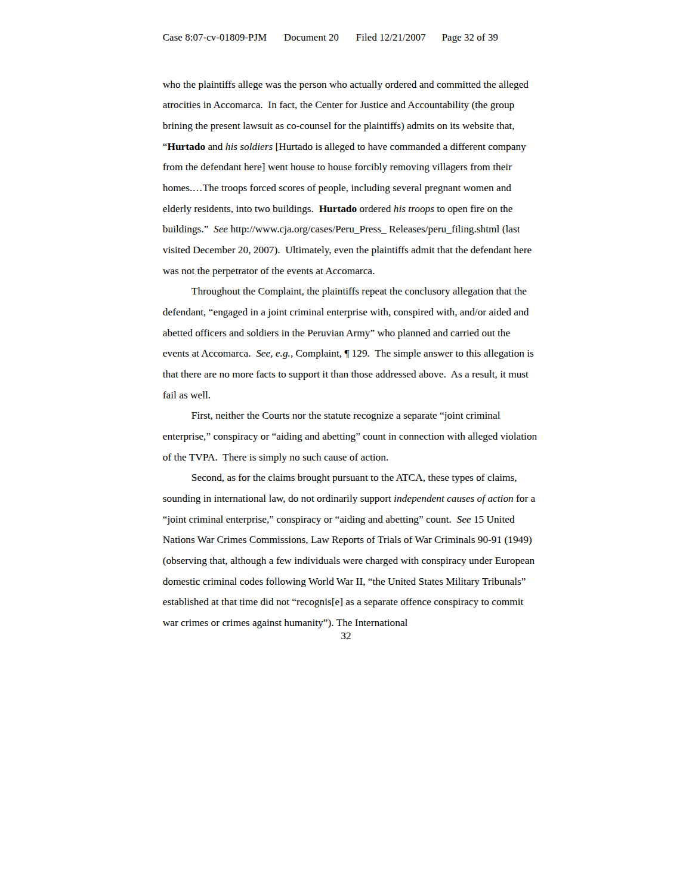Case 8:07-cv-01809-PJM Document 20 Filed 12/21/2007 Page 32 of 39
who the plaintiffs allege was the person who actually ordered and committed the alleged atrocities in Accomarca. In fact, the Center for Justice and Accountability (the group brining the present lawsuit as co-counsel for the plaintiffs) admits on its website that, “Hurtado and his soldiers [Hurtado is alleged to have commanded a different company from the defendant here] went house to house forcibly removing villagers from their homes.…The troops forced scores of people, including several pregnant women and elderly residents, into two buildings. Hurtado ordered his troops to open fire on the buildings.” See http://www.cja.org/cases/Peru_Press_ Releases/peru_filing.shtml (last visited December 20, 2007). Ultimately, even the plaintiffs admit that the defendant here was not the perpetrator of the events at Accomarca.
Throughout the Complaint, the plaintiffs repeat the conclusory allegation that the defendant, “engaged in a joint criminal enterprise with, conspired with, and/or aided and abetted officers and soldiers in the Peruvian Army” who planned and carried out the events at Accomarca. See, e.g., Complaint, ¶ 129. The simple answer to this allegation is that there are no more facts to support it than those addressed above. As a result, it must fail as well.
First, neither the Courts nor the statute recognize a separate “joint criminal enterprise,” conspiracy or “aiding and abetting” count in connection with alleged violation of the TVPA. There is simply no such cause of action.
Second, as for the claims brought pursuant to the ATCA, these types of claims, sounding in international law, do not ordinarily support independent causes of action for a “joint criminal enterprise,” conspiracy or “aiding and abetting” count. See 15 United Nations War Crimes Commissions, Law Reports of Trials of War Criminals 90-91 (1949) (observing that, although a few individuals were charged with conspiracy under European domestic criminal codes following World War II, “the United States Military Tribunals” established at that time did not “recognis[e] as a separate offence conspiracy to commit war crimes or crimes against humanity”). The International
32